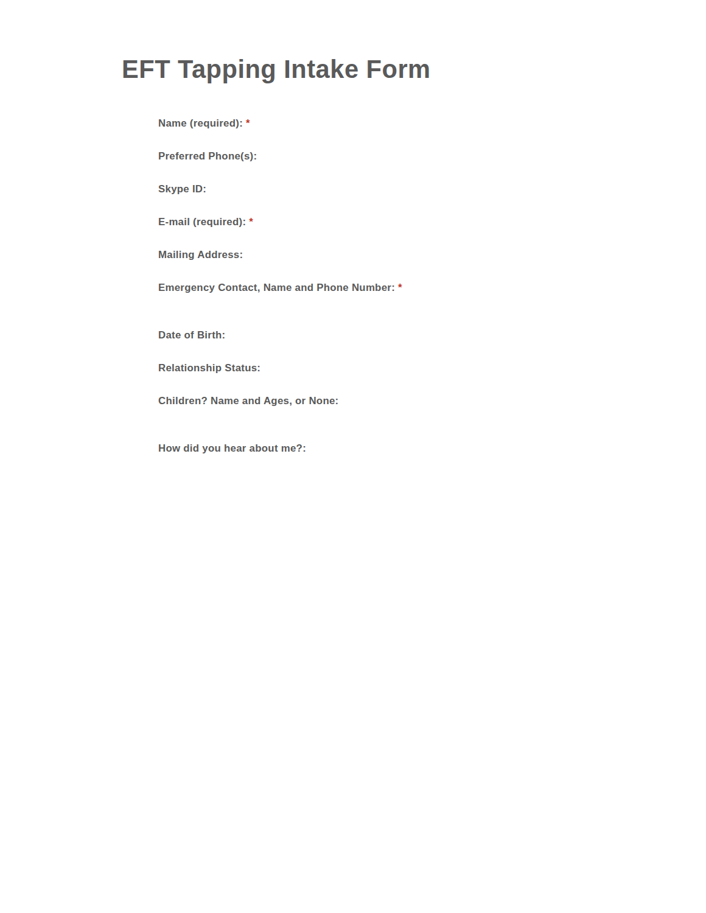EFT Tapping Intake Form
Name (required): *
Preferred Phone(s):
Skype ID:
E-mail (required): *
Mailing Address:
Emergency Contact, Name and Phone Number: *
Date of Birth:
Relationship Status:
Children? Name and Ages, or None:
How did you hear about me?: